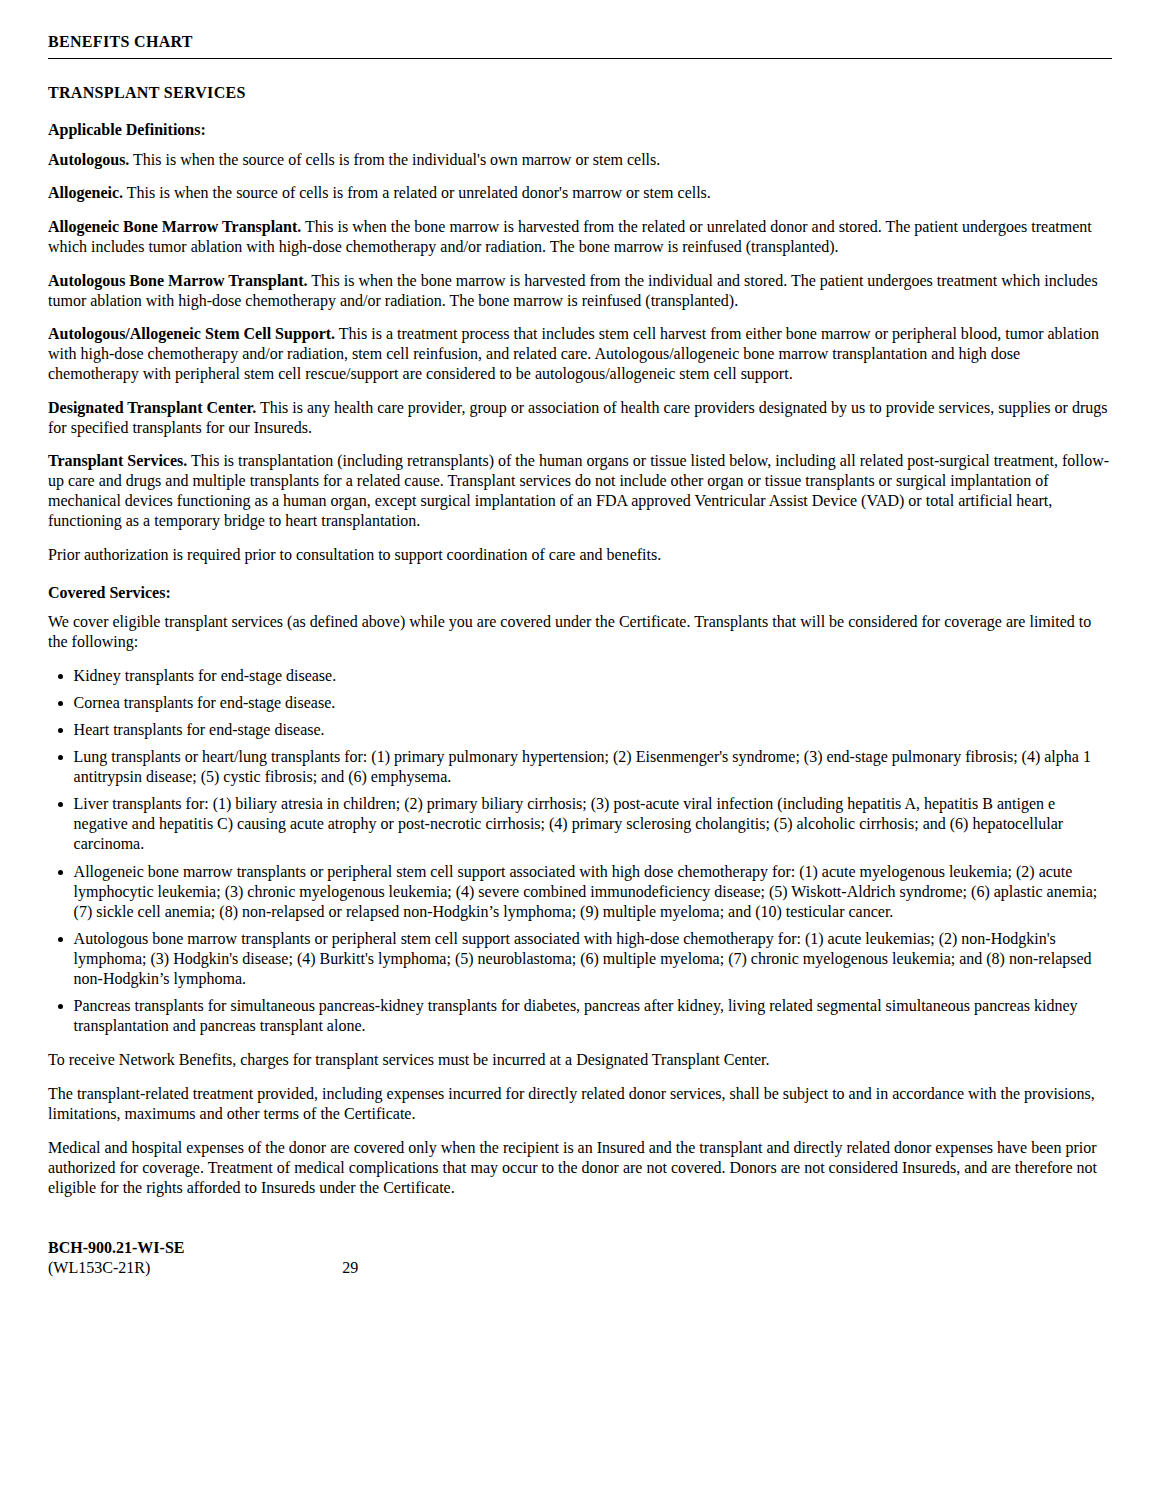BENEFITS CHART
TRANSPLANT SERVICES
Applicable Definitions:
Autologous. This is when the source of cells is from the individual's own marrow or stem cells.
Allogeneic. This is when the source of cells is from a related or unrelated donor's marrow or stem cells.
Allogeneic Bone Marrow Transplant. This is when the bone marrow is harvested from the related or unrelated donor and stored. The patient undergoes treatment which includes tumor ablation with high-dose chemotherapy and/or radiation. The bone marrow is reinfused (transplanted).
Autologous Bone Marrow Transplant. This is when the bone marrow is harvested from the individual and stored. The patient undergoes treatment which includes tumor ablation with high-dose chemotherapy and/or radiation. The bone marrow is reinfused (transplanted).
Autologous/Allogeneic Stem Cell Support. This is a treatment process that includes stem cell harvest from either bone marrow or peripheral blood, tumor ablation with high-dose chemotherapy and/or radiation, stem cell reinfusion, and related care. Autologous/allogeneic bone marrow transplantation and high dose chemotherapy with peripheral stem cell rescue/support are considered to be autologous/allogeneic stem cell support.
Designated Transplant Center. This is any health care provider, group or association of health care providers designated by us to provide services, supplies or drugs for specified transplants for our Insureds.
Transplant Services. This is transplantation (including retransplants) of the human organs or tissue listed below, including all related post-surgical treatment, follow-up care and drugs and multiple transplants for a related cause. Transplant services do not include other organ or tissue transplants or surgical implantation of mechanical devices functioning as a human organ, except surgical implantation of an FDA approved Ventricular Assist Device (VAD) or total artificial heart, functioning as a temporary bridge to heart transplantation.
Prior authorization is required prior to consultation to support coordination of care and benefits.
Covered Services:
We cover eligible transplant services (as defined above) while you are covered under the Certificate. Transplants that will be considered for coverage are limited to the following:
Kidney transplants for end-stage disease.
Cornea transplants for end-stage disease.
Heart transplants for end-stage disease.
Lung transplants or heart/lung transplants for: (1) primary pulmonary hypertension; (2) Eisenmenger's syndrome; (3) end-stage pulmonary fibrosis; (4) alpha 1 antitrypsin disease; (5) cystic fibrosis; and (6) emphysema.
Liver transplants for: (1) biliary atresia in children; (2) primary biliary cirrhosis; (3) post-acute viral infection (including hepatitis A, hepatitis B antigen e negative and hepatitis C) causing acute atrophy or post-necrotic cirrhosis; (4) primary sclerosing cholangitis; (5) alcoholic cirrhosis; and (6) hepatocellular carcinoma.
Allogeneic bone marrow transplants or peripheral stem cell support associated with high dose chemotherapy for: (1) acute myelogenous leukemia; (2) acute lymphocytic leukemia; (3) chronic myelogenous leukemia; (4) severe combined immunodeficiency disease; (5) Wiskott-Aldrich syndrome; (6) aplastic anemia; (7) sickle cell anemia; (8) non-relapsed or relapsed non-Hodgkin’s lymphoma; (9) multiple myeloma; and (10) testicular cancer.
Autologous bone marrow transplants or peripheral stem cell support associated with high-dose chemotherapy for: (1) acute leukemias; (2) non-Hodgkin's lymphoma; (3) Hodgkin's disease; (4) Burkitt's lymphoma; (5) neuroblastoma; (6) multiple myeloma; (7) chronic myelogenous leukemia; and (8) non-relapsed non-Hodgkin’s lymphoma.
Pancreas transplants for simultaneous pancreas-kidney transplants for diabetes, pancreas after kidney, living related segmental simultaneous pancreas kidney transplantation and pancreas transplant alone.
To receive Network Benefits, charges for transplant services must be incurred at a Designated Transplant Center.
The transplant-related treatment provided, including expenses incurred for directly related donor services, shall be subject to and in accordance with the provisions, limitations, maximums and other terms of the Certificate.
Medical and hospital expenses of the donor are covered only when the recipient is an Insured and the transplant and directly related donor expenses have been prior authorized for coverage. Treatment of medical complications that may occur to the donor are not covered. Donors are not considered Insureds, and are therefore not eligible for the rights afforded to Insureds under the Certificate.
BCH-900.21-WI-SE
(WL153C-21R) 29